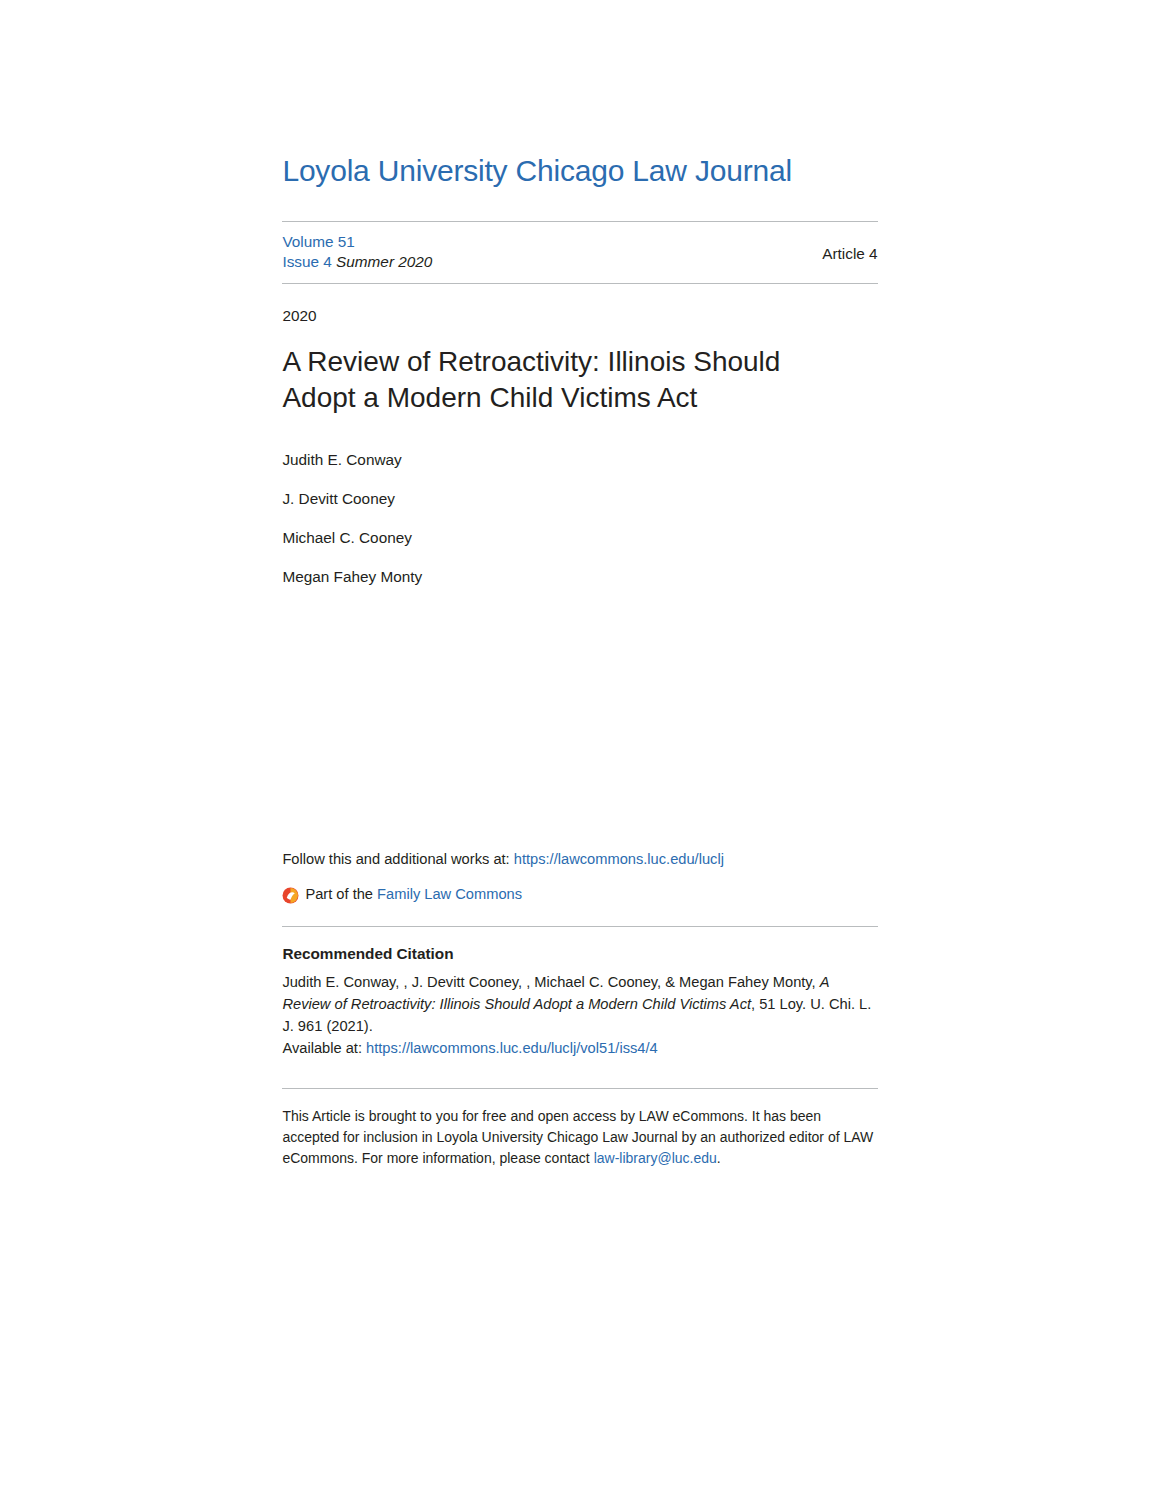Loyola University Chicago Law Journal
Volume 51
Issue 4 Summer 2020
Article 4
2020
A Review of Retroactivity: Illinois Should Adopt a Modern Child Victims Act
Judith E. Conway
J. Devitt Cooney
Michael C. Cooney
Megan Fahey Monty
Follow this and additional works at: https://lawcommons.luc.edu/luclj
Part of the Family Law Commons
Recommended Citation
Judith E. Conway, , J. Devitt Cooney, , Michael C. Cooney, & Megan Fahey Monty, A Review of Retroactivity: Illinois Should Adopt a Modern Child Victims Act, 51 Loy. U. Chi. L. J. 961 (2021).
Available at: https://lawcommons.luc.edu/luclj/vol51/iss4/4
This Article is brought to you for free and open access by LAW eCommons. It has been accepted for inclusion in Loyola University Chicago Law Journal by an authorized editor of LAW eCommons. For more information, please contact law-library@luc.edu.